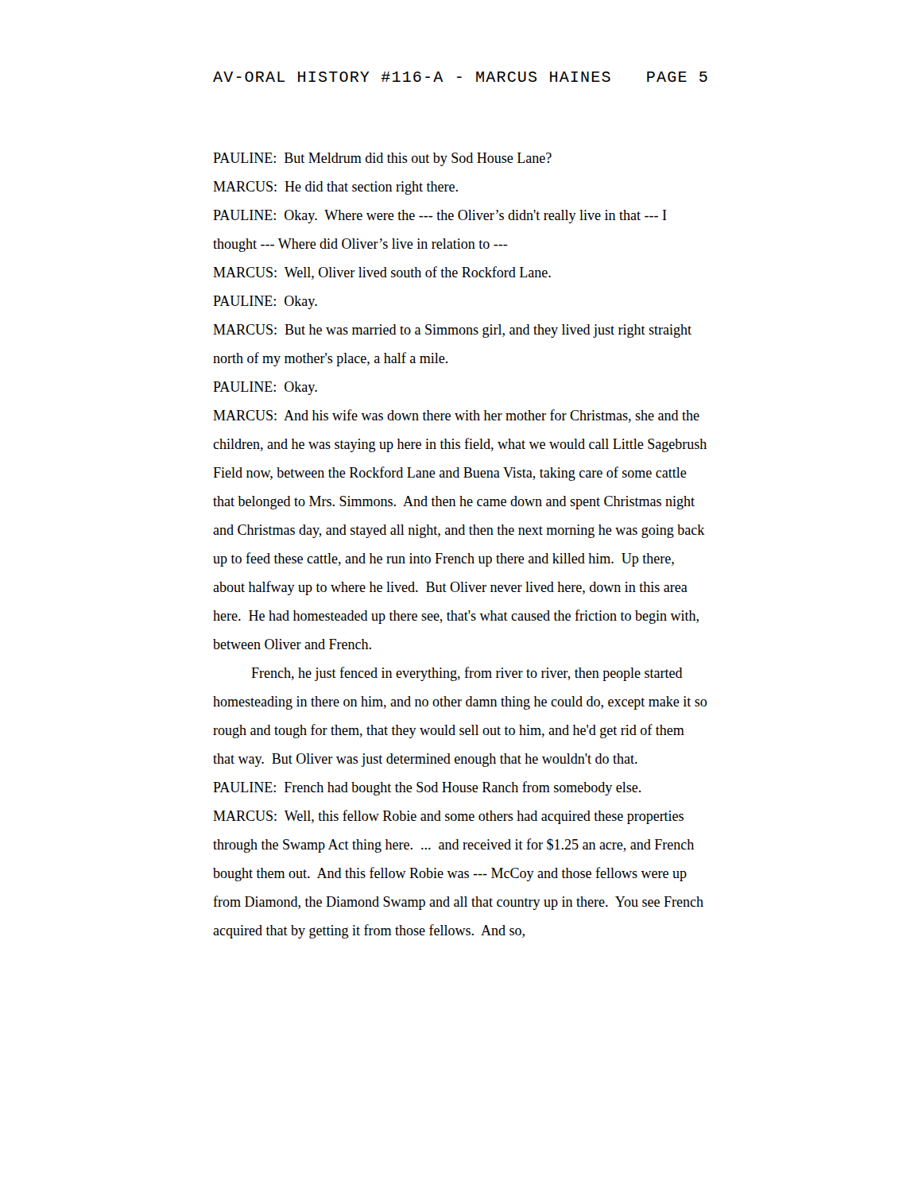AV-ORAL HISTORY #116-A - MARCUS HAINES PAGE 5
PAULINE: But Meldrum did this out by Sod House Lane?
MARCUS: He did that section right there.
PAULINE: Okay. Where were the --- the Oliver’s didn't really live in that --- I thought --- Where did Oliver’s live in relation to ---
MARCUS: Well, Oliver lived south of the Rockford Lane.
PAULINE: Okay.
MARCUS: But he was married to a Simmons girl, and they lived just right straight north of my mother's place, a half a mile.
PAULINE: Okay.
MARCUS: And his wife was down there with her mother for Christmas, she and the children, and he was staying up here in this field, what we would call Little Sagebrush Field now, between the Rockford Lane and Buena Vista, taking care of some cattle that belonged to Mrs. Simmons. And then he came down and spent Christmas night and Christmas day, and stayed all night, and then the next morning he was going back up to feed these cattle, and he run into French up there and killed him. Up there, about halfway up to where he lived. But Oliver never lived here, down in this area here. He had homesteaded up there see, that's what caused the friction to begin with, between Oliver and French.
French, he just fenced in everything, from river to river, then people started homesteading in there on him, and no other damn thing he could do, except make it so rough and tough for them, that they would sell out to him, and he'd get rid of them that way. But Oliver was just determined enough that he wouldn't do that.
PAULINE: French had bought the Sod House Ranch from somebody else.
MARCUS: Well, this fellow Robie and some others had acquired these properties through the Swamp Act thing here. ... and received it for $1.25 an acre, and French bought them out. And this fellow Robie was --- McCoy and those fellows were up from Diamond, the Diamond Swamp and all that country up in there. You see French acquired that by getting it from those fellows. And so,